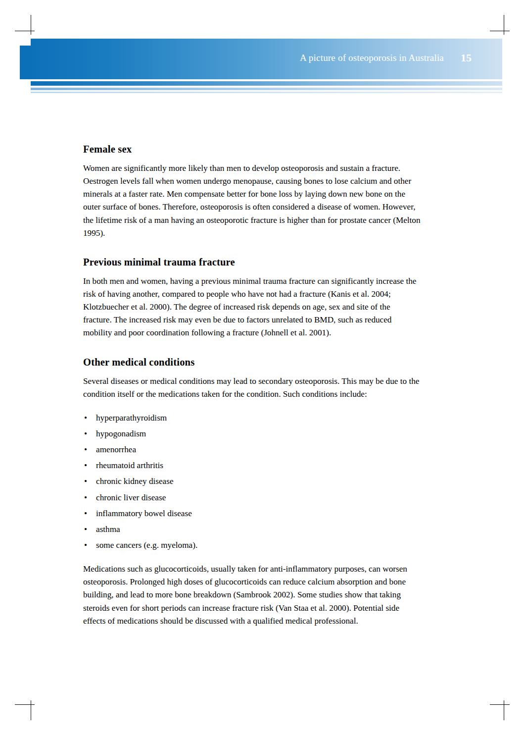A picture of osteoporosis in Australia
15
Female sex
Women are significantly more likely than men to develop osteoporosis and sustain a fracture. Oestrogen levels fall when women undergo menopause, causing bones to lose calcium and other minerals at a faster rate. Men compensate better for bone loss by laying down new bone on the outer surface of bones. Therefore, osteoporosis is often considered a disease of women. However, the lifetime risk of a man having an osteoporotic fracture is higher than for prostate cancer (Melton 1995).
Previous minimal trauma fracture
In both men and women, having a previous minimal trauma fracture can significantly increase the risk of having another, compared to people who have not had a fracture (Kanis et al. 2004; Klotzbuecher et al. 2000). The degree of increased risk depends on age, sex and site of the fracture. The increased risk may even be due to factors unrelated to BMD, such as reduced mobility and poor coordination following a fracture (Johnell et al. 2001).
Other medical conditions
Several diseases or medical conditions may lead to secondary osteoporosis. This may be due to the condition itself or the medications taken for the condition. Such conditions include:
hyperparathyroidism
hypogonadism
amenorrhea
rheumatoid arthritis
chronic kidney disease
chronic liver disease
inflammatory bowel disease
asthma
some cancers (e.g. myeloma).
Medications such as glucocorticoids, usually taken for anti-inflammatory purposes, can worsen osteoporosis. Prolonged high doses of glucocorticoids can reduce calcium absorption and bone building, and lead to more bone breakdown (Sambrook 2002). Some studies show that taking steroids even for short periods can increase fracture risk (Van Staa et al. 2000). Potential side effects of medications should be discussed with a qualified medical professional.